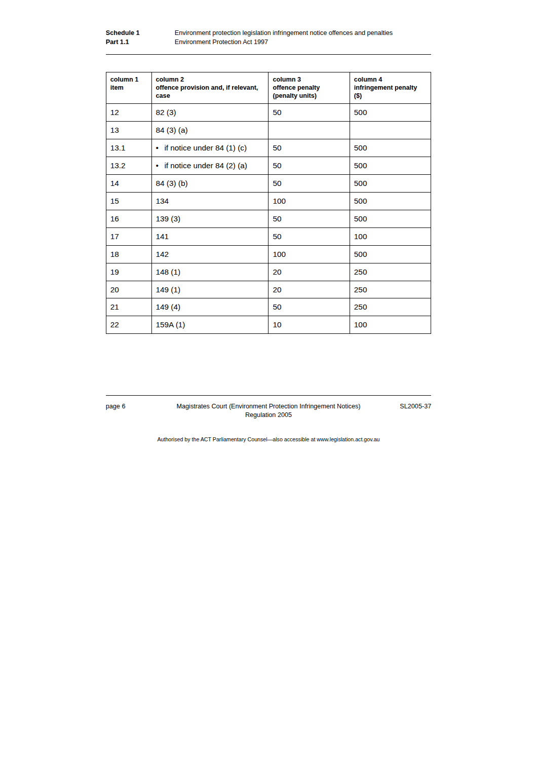Schedule 1
Environment protection legislation infringement notice offences and penalties
Part 1.1
Environment Protection Act 1997
| column 1 item | column 2 offence provision and, if relevant, case | column 3 offence penalty (penalty units) | column 4 infringement penalty ($) |
| --- | --- | --- | --- |
| 12 | 82 (3) | 50 | 500 |
| 13 | 84 (3) (a) | | |
| 13.1 | if notice under 84 (1) (c) | 50 | 500 |
| 13.2 | if notice under 84 (2) (a) | 50 | 500 |
| 14 | 84 (3) (b) | 50 | 500 |
| 15 | 134 | 100 | 500 |
| 16 | 139 (3) | 50 | 500 |
| 17 | 141 | 50 | 100 |
| 18 | 142 | 100 | 500 |
| 19 | 148 (1) | 20 | 250 |
| 20 | 149 (1) | 20 | 250 |
| 21 | 149 (4) | 50 | 250 |
| 22 | 159A (1) | 10 | 100 |
page 6
Magistrates Court (Environment Protection Infringement Notices) Regulation 2005
SL2005-37
Authorised by the ACT Parliamentary Counsel—also accessible at www.legislation.act.gov.au